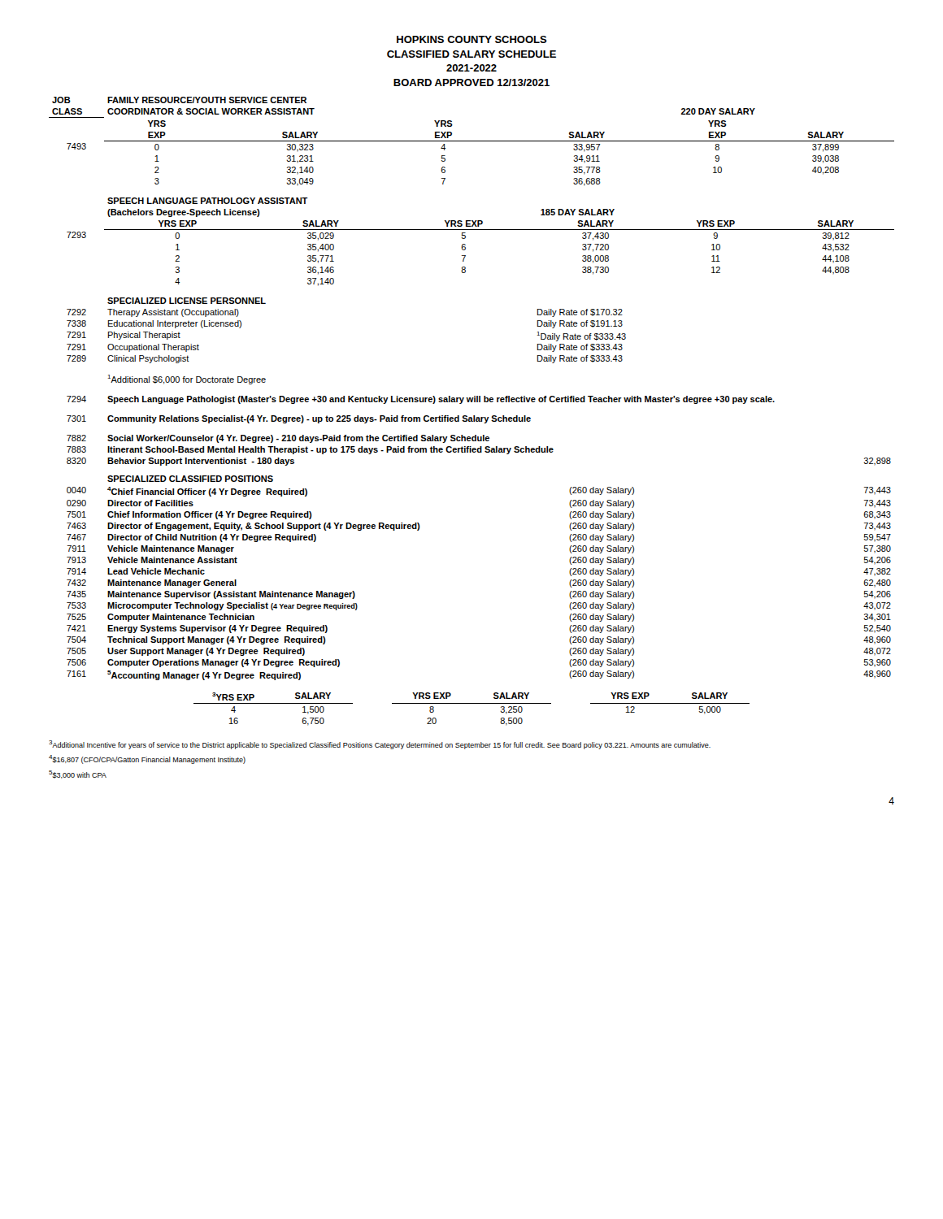HOPKINS COUNTY SCHOOLS
CLASSIFIED SALARY SCHEDULE
2021-2022
BOARD APPROVED 12/13/2021
| JOB | FAMILY RESOURCE/YOUTH SERVICE CENTER |
| CLASS | COORDINATOR & SOCIAL WORKER ASSISTANT | 220 DAY SALARY |
| | YRS | | YRS | | YRS | |
| | EXP | SALARY | EXP | SALARY | EXP | SALARY |
| 7493 | 0 | 30,323 | 4 | 33,957 | 8 | 37,899 |
| | 1 | 31,231 | 5 | 34,911 | 9 | 39,038 |
| | 2 | 32,140 | 6 | 35,778 | 10 | 40,208 |
| | 3 | 33,049 | 7 | 36,688 | | |
| | SPEECH LANGUAGE PATHOLOGY ASSISTANT |
| | (Bachelors Degree-Speech License) | 185 DAY SALARY |
| | YRS EXP | SALARY | YRS EXP | SALARY | YRS EXP | SALARY |
| 7293 | 0 | 35,029 | 5 | 37,430 | 9 | 39,812 |
| | 1 | 35,400 | 6 | 37,720 | 10 | 43,532 |
| | 2 | 35,771 | 7 | 38,008 | 11 | 44,108 |
| | 3 | 36,146 | 8 | 38,730 | 12 | 44,808 |
| | 4 | 37,140 | | | | |
| | SPECIALIZED LICENSE PERSONNEL |
| 7292 | Therapy Assistant (Occupational) | Daily Rate of $170.32 |
| 7338 | Educational Interpreter (Licensed) | Daily Rate of $191.13 |
| 7291 | Physical Therapist | 1 Daily Rate of $333.43 |
| 7291 | Occupational Therapist | Daily Rate of $333.43 |
| 7289 | Clinical Psychologist | Daily Rate of $333.43 |
| | 1 Additional $6,000 for Doctorate Degree |
| 7294 | Speech Language Pathologist (Master's Degree +30 and Kentucky Licensure) salary will be reflective of Certified Teacher with Master's degree +30 pay scale. |
| 7301 | Community Relations Specialist-(4 Yr. Degree) - up to 225 days- Paid from Certified Salary Schedule |
| 7882 | Social Worker/Counselor (4 Yr. Degree) - 210 days-Paid from the Certified Salary Schedule |
| 7883 | Itinerant School-Based Mental Health Therapist - up to 175 days - Paid from the Certified Salary Schedule |
| 8320 | Behavior Support Interventionist - 180 days | 32,898 |
| | SPECIALIZED CLASSIFIED POSITIONS |
| 0040 | 4 Chief Financial Officer (4 Yr Degree Required) | (260 day Salary) | 73,443 |
| 0290 | Director of Facilities | (260 day Salary) | 73,443 |
| 7501 | Chief Information Officer (4 Yr Degree Required) | (260 day Salary) | 68,343 |
| 7463 | Director of Engagement, Equity, & School Support (4 Yr Degree Required) | (260 day Salary) | 73,443 |
| 7467 | Director of Child Nutrition (4 Yr Degree Required) | (260 day Salary) | 59,547 |
| 7911 | Vehicle Maintenance Manager | (260 day Salary) | 57,380 |
| 7913 | Vehicle Maintenance Assistant | (260 day Salary) | 54,206 |
| 7914 | Lead Vehicle Mechanic | (260 day Salary) | 47,382 |
| 7432 | Maintenance Manager General | (260 day Salary) | 62,480 |
| 7435 | Maintenance Supervisor (Assistant Maintenance Manager) | (260 day Salary) | 54,206 |
| 7533 | Microcomputer Technology Specialist (4 Year Degree Required) | (260 day Salary) | 43,072 |
| 7525 | Computer Maintenance Technician | (260 day Salary) | 34,301 |
| 7421 | Energy Systems Supervisor (4 Yr Degree Required) | (260 day Salary) | 52,540 |
| 7504 | Technical Support Manager (4 Yr Degree Required) | (260 day Salary) | 48,960 |
| 7505 | User Support Manager (4 Yr Degree Required) | (260 day Salary) | 48,072 |
| 7506 | Computer Operations Manager (4 Yr Degree Required) | (260 day Salary) | 53,960 |
| 7161 | 5 Accounting Manager (4 Yr Degree Required) | (260 day Salary) | 48,960 |
| 3 YRS EXP | SALARY | | YRS EXP | SALARY | | YRS EXP | SALARY |
| 4 | 1,500 | | 8 | 3,250 | | 12 | 5,000 |
| 16 | 6,750 | | 20 | 8,500 | | | |
3Additional Incentive for years of service to the District applicable to Specialized Classified Positions Category determined on September 15 for full credit. See Board policy 03.221. Amounts are cumulative.
4$16,807 (CFO/CPA/Gatton Financial Management Institute)
5$3,000 with CPA
4